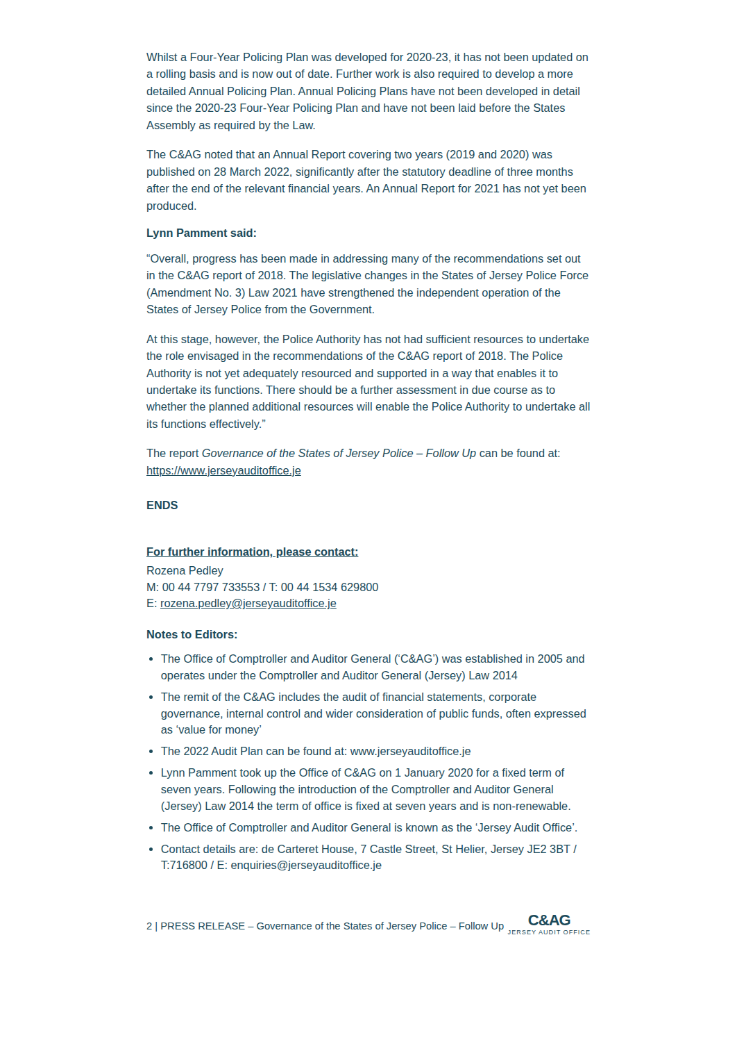Whilst a Four-Year Policing Plan was developed for 2020-23, it has not been updated on a rolling basis and is now out of date. Further work is also required to develop a more detailed Annual Policing Plan. Annual Policing Plans have not been developed in detail since the 2020-23 Four-Year Policing Plan and have not been laid before the States Assembly as required by the Law.
The C&AG noted that an Annual Report covering two years (2019 and 2020) was published on 28 March 2022, significantly after the statutory deadline of three months after the end of the relevant financial years. An Annual Report for 2021 has not yet been produced.
Lynn Pamment said:
“Overall, progress has been made in addressing many of the recommendations set out in the C&AG report of 2018. The legislative changes in the States of Jersey Police Force (Amendment No. 3) Law 2021 have strengthened the independent operation of the States of Jersey Police from the Government.
At this stage, however, the Police Authority has not had sufficient resources to undertake the role envisaged in the recommendations of the C&AG report of 2018. The Police Authority is not yet adequately resourced and supported in a way that enables it to undertake its functions. There should be a further assessment in due course as to whether the planned additional resources will enable the Police Authority to undertake all its functions effectively.”
The report Governance of the States of Jersey Police – Follow Up can be found at: https://www.jerseyauditoffice.je
ENDS
For further information, please contact:
Rozena Pedley
M: 00 44 7797 733553 / T: 00 44 1534 629800
E: rozena.pedley@jerseyauditoffice.je
Notes to Editors:
The Office of Comptroller and Auditor General (‘C&AG’) was established in 2005 and operates under the Comptroller and Auditor General (Jersey) Law 2014
The remit of the C&AG includes the audit of financial statements, corporate governance, internal control and wider consideration of public funds, often expressed as ‘value for money’
The 2022 Audit Plan can be found at: www.jerseyauditoffice.je
Lynn Pamment took up the Office of C&AG on 1 January 2020 for a fixed term of seven years. Following the introduction of the Comptroller and Auditor General (Jersey) Law 2014 the term of office is fixed at seven years and is non-renewable.
The Office of Comptroller and Auditor General is known as the ‘Jersey Audit Office’.
Contact details are: de Carteret House, 7 Castle Street, St Helier, Jersey JE2 3BT / T:716800 / E: enquiries@jerseyauditoffice.je
2 | PRESS RELEASE – Governance of the States of Jersey Police – Follow Up
C&AG
JERSEY AUDIT OFFICE